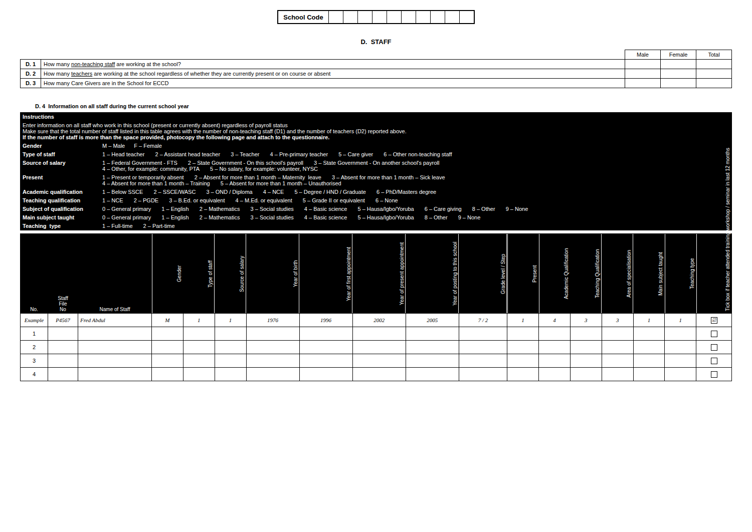| School Code | | | | | | | | | | |
D. STAFF
| | | Male | Female | Total |
| D. 1 | How many non-teaching staff are working at the school? | | | |
| D. 2 | How many teachers are working at the school regardless of whether they are currently present or on course or absent | | | |
| D. 3 | How many Care Givers are in the School for ECCD | | | |
D. 4 Information on all staff during the current school year
| Instructions |
| Enter information on all staff who work in this school (present or currently absent) regardless of payroll status Make sure that the total number of staff listed in this table agrees with the number of non-teaching staff (D1) and the number of teachers (D2) reported above. If the number of staff is more than the space provided, photocopy the following page and attach to the questionnaire. |
| Gender | M – Male F – Female |
| Type of staff | 1 – Head teacher 2 – Assistant head teacher 3 – Teacher 4 – Pre-primary teacher 5 – Care giver 6 – Other non-teaching staff |
| Source of salary | 1 – Federal Government - FTS 2 – State Government - On this school's payroll 3 – State Government - On another school's payroll 4 – Other, for example: community, PTA 5 – No salary, for example: volunteer, NYSC |
| Present | 1 – Present or temporarily absent 2 – Absent for more than 1 month – Maternity leave 3 – Absent for more than 1 month – Sick leave 4 – Absent for more than 1 month – Training 5 – Absent for more than 1 month – Unauthorised |
| Academic qualification | 1 – Below SSCE 2 – SSCE/WASC 3 – OND / Diploma 4 – NCE 5 – Degree / HND / Graduate 6 – PhD/Masters degree |
| Teaching qualification | 1 – NCE 2 – PGDE 3 – B.Ed. or equivalent 4 – M.Ed. or equivalent 5 – Grade II or equivalent 6 – None |
| Subject of qualification | 0 – General primary 1 – English 2 – Mathematics 3 – Social studies 4 – Basic science 5 – Hausa/Igbo/Yoruba 6 – Care giving 8 – Other 9 – None |
| Main subject taught | 0 – General primary 1 – English 2 – Mathematics 3 – Social studies 4 – Basic science 5 – Hausa/Igbo/Yoruba 8 – Other 9 – None |
| Teaching type | 1 – Full-time 2 – Part-time |
| No. | Staff File No | Name of Staff | Gender | Type of staff | Source of salary | Year of birth | Year of first appointment | Year of present appointment | Year of posting to this school | Grade level / Step | Present | Academic Qualification | Teaching Qualification | Area of specialisation | Main subject taught | Teaching type | Tick box if teacher attended training workshop / seminar in last 12 months |
| --- | --- | --- | --- | --- | --- | --- | --- | --- | --- | --- | --- | --- | --- | --- | --- | --- | --- |
| Example | P4567 | Fred Abdul | M | 1 | 1 | 1976 | 1996 | 2002 | 2005 | 7 / 2 | 1 | 4 | 3 | 3 | 1 | 1 | ☑ |
| 1 | | | | | | | | | | | | | | | | | |
| 2 | | | | | | | | | | | | | | | | | |
| 3 | | | | | | | | | | | | | | | | | |
| 4 | | | | | | | | | | | | | | | | | |